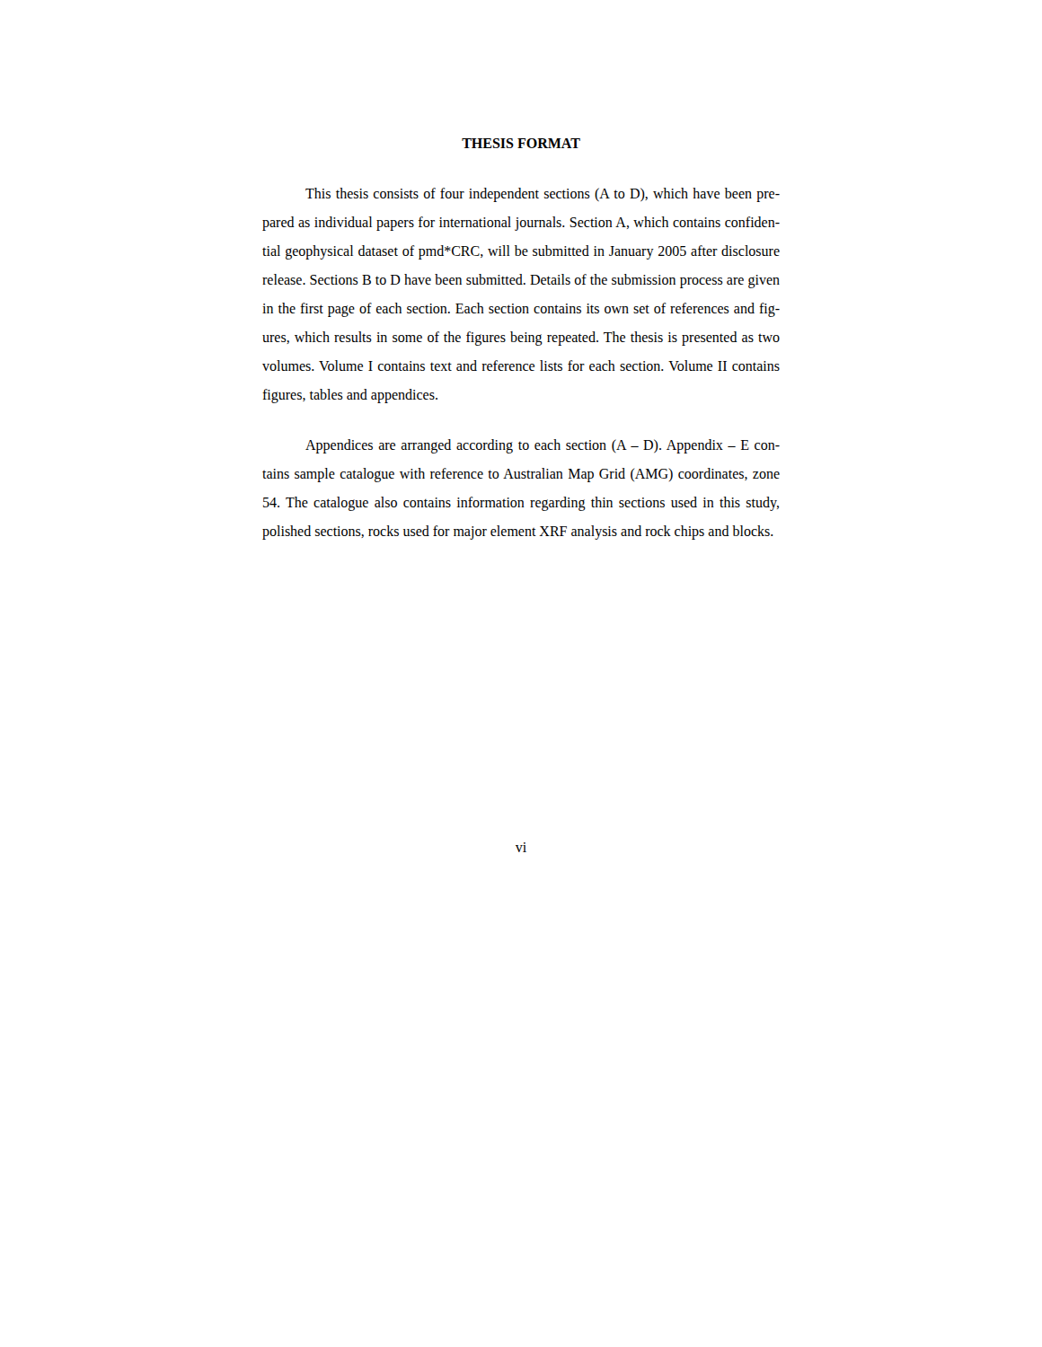Thesis Format
This thesis consists of four independent sections (A to D), which have been prepared as individual papers for international journals. Section A, which contains confidential geophysical dataset of pmd*CRC, will be submitted in January 2005 after disclosure release. Sections B to D have been submitted. Details of the submission process are given in the first page of each section. Each section contains its own set of references and figures, which results in some of the figures being repeated. The thesis is presented as two volumes. Volume I contains text and reference lists for each section. Volume II contains figures, tables and appendices.
Appendices are arranged according to each section (A – D). Appendix – E contains sample catalogue with reference to Australian Map Grid (AMG) coordinates, zone 54. The catalogue also contains information regarding thin sections used in this study, polished sections, rocks used for major element XRF analysis and rock chips and blocks.
vi